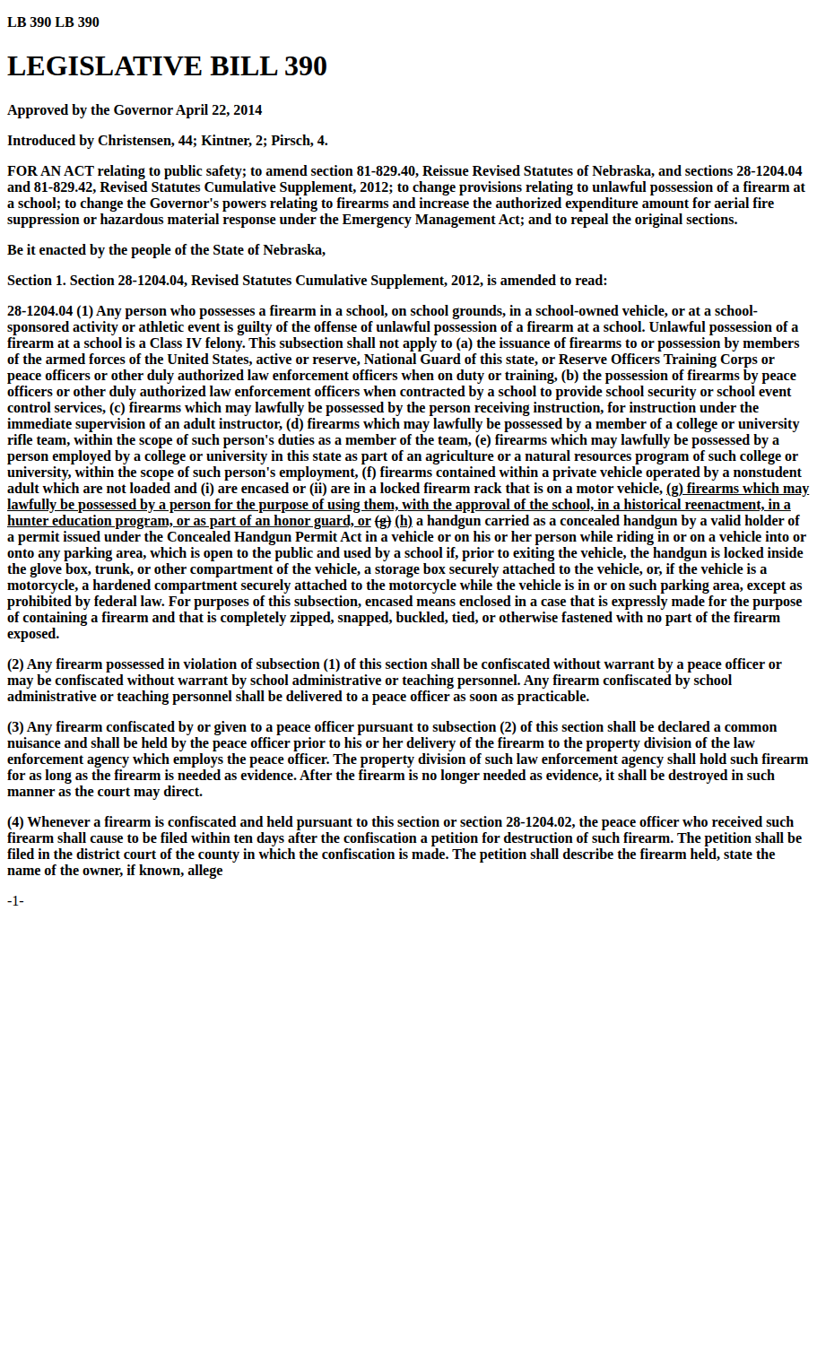LB 390 LB 390
LEGISLATIVE BILL 390
Approved by the Governor April 22, 2014
Introduced by Christensen, 44; Kintner, 2; Pirsch, 4.
FOR AN ACT relating to public safety; to amend section 81-829.40, Reissue Revised Statutes of Nebraska, and sections 28-1204.04 and 81-829.42, Revised Statutes Cumulative Supplement, 2012; to change provisions relating to unlawful possession of a firearm at a school; to change the Governor's powers relating to firearms and increase the authorized expenditure amount for aerial fire suppression or hazardous material response under the Emergency Management Act; and to repeal the original sections.
Be it enacted by the people of the State of Nebraska,
Section 1. Section 28-1204.04, Revised Statutes Cumulative Supplement, 2012, is amended to read:
28-1204.04 (1) Any person who possesses a firearm in a school, on school grounds, in a school-owned vehicle, or at a school-sponsored activity or athletic event is guilty of the offense of unlawful possession of a firearm at a school. Unlawful possession of a firearm at a school is a Class IV felony. This subsection shall not apply to (a) the issuance of firearms to or possession by members of the armed forces of the United States, active or reserve, National Guard of this state, or Reserve Officers Training Corps or peace officers or other duly authorized law enforcement officers when on duty or training, (b) the possession of firearms by peace officers or other duly authorized law enforcement officers when contracted by a school to provide school security or school event control services, (c) firearms which may lawfully be possessed by the person receiving instruction, for instruction under the immediate supervision of an adult instructor, (d) firearms which may lawfully be possessed by a member of a college or university rifle team, within the scope of such person's duties as a member of the team, (e) firearms which may lawfully be possessed by a person employed by a college or university in this state as part of an agriculture or a natural resources program of such college or university, within the scope of such person's employment, (f) firearms contained within a private vehicle operated by a nonstudent adult which are not loaded and (i) are encased or (ii) are in a locked firearm rack that is on a motor vehicle, (g) firearms which may lawfully be possessed by a person for the purpose of using them, with the approval of the school, in a historical reenactment, in a hunter education program, or as part of an honor guard, or (g) (h) a handgun carried as a concealed handgun by a valid holder of a permit issued under the Concealed Handgun Permit Act in a vehicle or on his or her person while riding in or on a vehicle into or onto any parking area, which is open to the public and used by a school if, prior to exiting the vehicle, the handgun is locked inside the glove box, trunk, or other compartment of the vehicle, a storage box securely attached to the vehicle, or, if the vehicle is a motorcycle, a hardened compartment securely attached to the motorcycle while the vehicle is in or on such parking area, except as prohibited by federal law. For purposes of this subsection, encased means enclosed in a case that is expressly made for the purpose of containing a firearm and that is completely zipped, snapped, buckled, tied, or otherwise fastened with no part of the firearm exposed.
(2) Any firearm possessed in violation of subsection (1) of this section shall be confiscated without warrant by a peace officer or may be confiscated without warrant by school administrative or teaching personnel. Any firearm confiscated by school administrative or teaching personnel shall be delivered to a peace officer as soon as practicable.
(3) Any firearm confiscated by or given to a peace officer pursuant to subsection (2) of this section shall be declared a common nuisance and shall be held by the peace officer prior to his or her delivery of the firearm to the property division of the law enforcement agency which employs the peace officer. The property division of such law enforcement agency shall hold such firearm for as long as the firearm is needed as evidence. After the firearm is no longer needed as evidence, it shall be destroyed in such manner as the court may direct.
(4) Whenever a firearm is confiscated and held pursuant to this section or section 28-1204.02, the peace officer who received such firearm shall cause to be filed within ten days after the confiscation a petition for destruction of such firearm. The petition shall be filed in the district court of the county in which the confiscation is made. The petition shall describe the firearm held, state the name of the owner, if known, allege
-1-